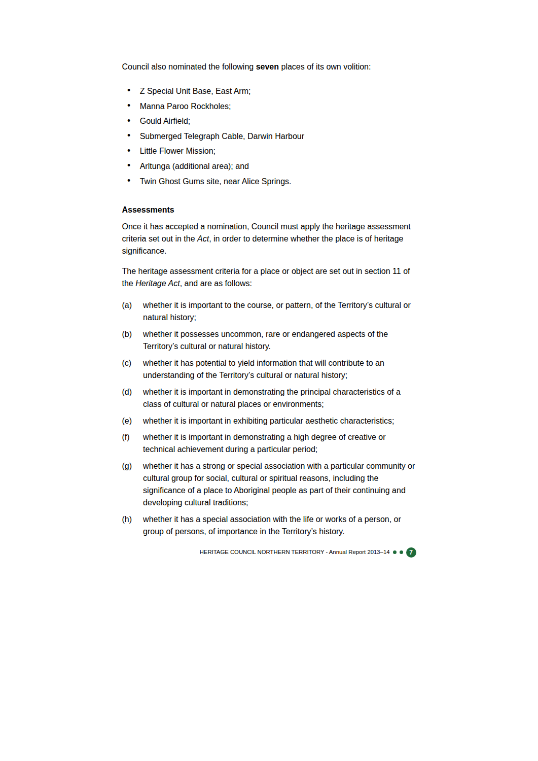Council also nominated the following seven places of its own volition:
Z Special Unit Base, East Arm;
Manna Paroo Rockholes;
Gould Airfield;
Submerged Telegraph Cable, Darwin Harbour
Little Flower Mission;
Arltunga (additional area); and
Twin Ghost Gums site, near Alice Springs.
Assessments
Once it has accepted a nomination, Council must apply the heritage assessment criteria set out in the Act, in order to determine whether the place is of heritage significance.
The heritage assessment criteria for a place or object are set out in section 11 of the Heritage Act, and are as follows:
whether it is important to the course, or pattern, of the Territory’s cultural or natural history;
whether it possesses uncommon, rare or endangered aspects of the Territory’s cultural or natural history.
whether it has potential to yield information that will contribute to an understanding of the Territory’s cultural or natural history;
whether it is important in demonstrating the principal characteristics of a class of cultural or natural places or environments;
whether it is important in exhibiting particular aesthetic characteristics;
whether it is important in demonstrating a high degree of creative or technical achievement during a particular period;
whether it has a strong or special association with a particular community or cultural group for social, cultural or spiritual reasons, including the significance of a place to Aboriginal people as part of their continuing and developing cultural traditions;
whether it has a special association with the life or works of a person, or group of persons, of importance in the Territory’s history.
HERITAGE COUNCIL NORTHERN TERRITORY - Annual Report 2013–14 7